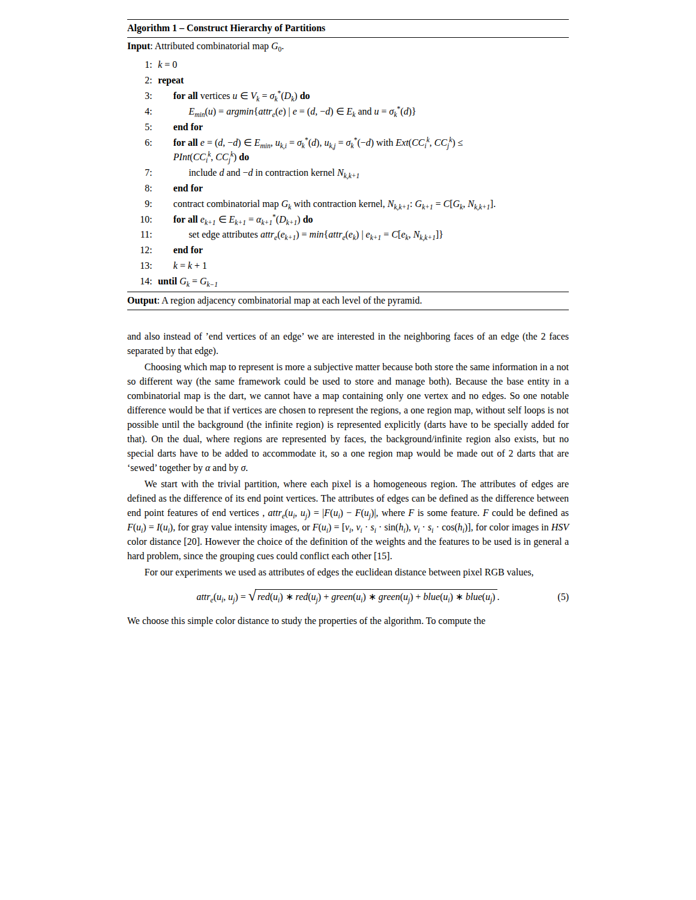Algorithm 1 – Construct Hierarchy of Partitions
Input: Attributed combinatorial map G0.
k = 0
repeat
for all vertices u ∈ Vk = σk*(Dk) do
Emin(u) = argmin{attre(e) | e = (d, −d) ∈ Ek and u = σk*(d)}
end for
for all e = (d, −d) ∈ Emin, uk,i = σk*(d), uk,j = σk*(−d) with Ext(CCik, CCjk) ≤
PInt(CCik, CCjk) do
include d and −d in contraction kernel Nk,k+1
end for
contract combinatorial map Gk with contraction kernel, Nk,k+1: Gk+1 = C[Gk, Nk,k+1].
for all ek+1 ∈ Ek+1 = αk+1*(Dk+1) do
set edge attributes attre(ek+1) = min{attre(ek) | ek+1 = C[ek, Nk,k+1]}
end for
k = k + 1
until Gk = Gk−1
Output: A region adjacency combinatorial map at each level of the pyramid.
and also instead of ’end vertices of an edge’ we are interested in the neighboring faces of an edge (the 2 faces separated by that edge).
Choosing which map to represent is more a subjective matter because both store the same information in a not so different way (the same framework could be used to store and manage both). Because the base entity in a combinatorial map is the dart, we cannot have a map containing only one vertex and no edges. So one notable difference would be that if vertices are chosen to represent the regions, a one region map, without self loops is not possible until the background (the infinite region) is represented explicitly (darts have to be specially added for that). On the dual, where regions are represented by faces, the background/infinite region also exists, but no special darts have to be added to accommodate it, so a one region map would be made out of 2 darts that are ‘sewed’ together by α and by σ.
We start with the trivial partition, where each pixel is a homogeneous region. The attributes of edges are defined as the difference of its end point vertices. The attributes of edges can be defined as the difference between end point features of end vertices , attre(ui, uj) = |F(ui) − F(uj)|, where F is some feature. F could be defined as F(ui) = I(ui), for gray value intensity images, or F(ui) = [vi, vi · si · sin(hi), vi · si · cos(hi)], for color images in HSV color distance [20]. However the choice of the definition of the weights and the features to be used is in general a hard problem, since the grouping cues could conflict each other [15].
For our experiments we used as attributes of edges the euclidean distance between pixel RGB values,
attre(ui, uj) = red(ui) ∗ red(uj) + green(ui) ∗ green(uj) + blue(ui) ∗ blue(uj). (5)
We choose this simple color distance to study the properties of the algorithm. To compute the